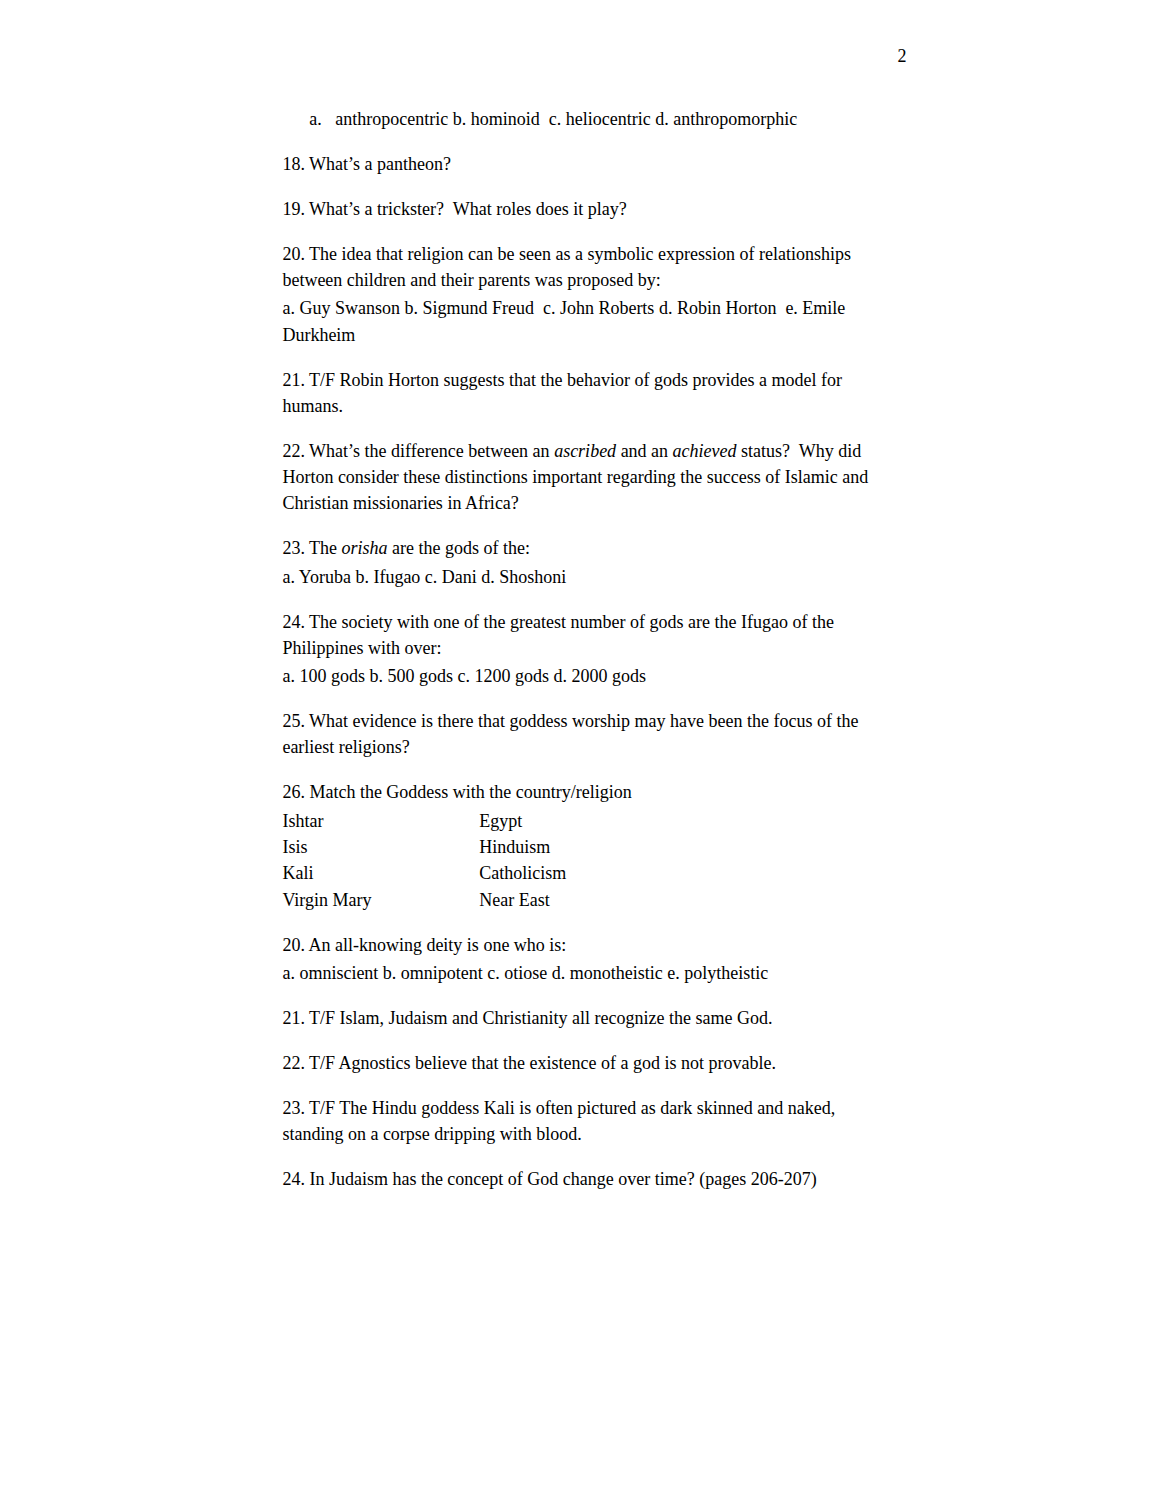2
a. anthropocentric b. hominoid c. heliocentric d. anthropomorphic
18. What’s a pantheon?
19. What’s a trickster? What roles does it play?
20. The idea that religion can be seen as a symbolic expression of relationships between children and their parents was proposed by:
a. Guy Swanson b. Sigmund Freud c. John Roberts d. Robin Horton e. Emile Durkheim
21. T/F Robin Horton suggests that the behavior of gods provides a model for humans.
22. What’s the difference between an ascribed and an achieved status? Why did Horton consider these distinctions important regarding the success of Islamic and Christian missionaries in Africa?
23. The orisha are the gods of the:
a. Yoruba b. Ifugao c. Dani d. Shoshoni
24. The society with one of the greatest number of gods are the Ifugao of the Philippines with over:
a. 100 gods b. 500 gods c. 1200 gods d. 2000 gods
25. What evidence is there that goddess worship may have been the focus of the earliest religions?
26. Match the Goddess with the country/religion
| Ishtar | Egypt |
| Isis | Hinduism |
| Kali | Catholicism |
| Virgin Mary | Near East |
20. An all-knowing deity is one who is:
a. omniscient b. omnipotent c. otiose d. monotheistic e. polytheistic
21. T/F Islam, Judaism and Christianity all recognize the same God.
22. T/F Agnostics believe that the existence of a god is not provable.
23. T/F The Hindu goddess Kali is often pictured as dark skinned and naked, standing on a corpse dripping with blood.
24. In Judaism has the concept of God change over time? (pages 206-207)